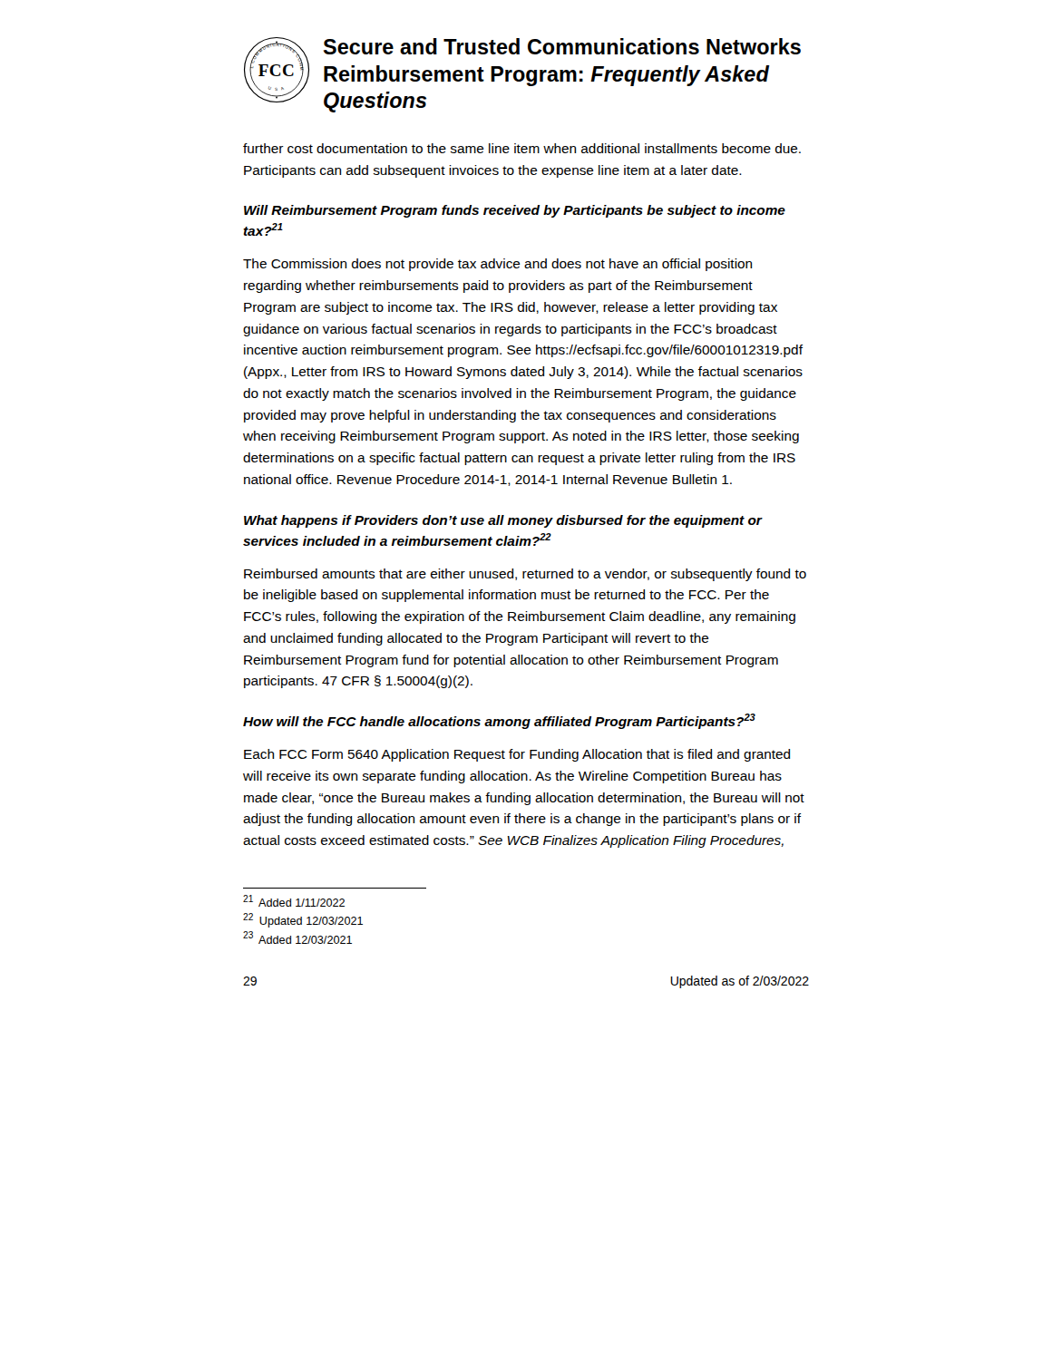FCC FEDERAL COMMUNICATIONS COMMISSION U S A
Secure and Trusted Communications Networks Reimbursement Program: Frequently Asked Questions
further cost documentation to the same line item when additional installments become due. Participants can add subsequent invoices to the expense line item at a later date.
Will Reimbursement Program funds received by Participants be subject to income tax?21
The Commission does not provide tax advice and does not have an official position regarding whether reimbursements paid to providers as part of the Reimbursement Program are subject to income tax. The IRS did, however, release a letter providing tax guidance on various factual scenarios in regards to participants in the FCC’s broadcast incentive auction reimbursement program. See https://ecfsapi.fcc.gov/file/60001012319.pdf (Appx., Letter from IRS to Howard Symons dated July 3, 2014). While the factual scenarios do not exactly match the scenarios involved in the Reimbursement Program, the guidance provided may prove helpful in understanding the tax consequences and considerations when receiving Reimbursement Program support. As noted in the IRS letter, those seeking determinations on a specific factual pattern can request a private letter ruling from the IRS national office. Revenue Procedure 2014-1, 2014-1 Internal Revenue Bulletin 1.
What happens if Providers don’t use all money disbursed for the equipment or services included in a reimbursement claim?22
Reimbursed amounts that are either unused, returned to a vendor, or subsequently found to be ineligible based on supplemental information must be returned to the FCC. Per the FCC’s rules, following the expiration of the Reimbursement Claim deadline, any remaining and unclaimed funding allocated to the Program Participant will revert to the Reimbursement Program fund for potential allocation to other Reimbursement Program participants. 47 CFR § 1.50004(g)(2).
How will the FCC handle allocations among affiliated Program Participants?23
Each FCC Form 5640 Application Request for Funding Allocation that is filed and granted will receive its own separate funding allocation. As the Wireline Competition Bureau has made clear, “once the Bureau makes a funding allocation determination, the Bureau will not adjust the funding allocation amount even if there is a change in the participant’s plans or if actual costs exceed estimated costs.” See WCB Finalizes Application Filing Procedures,
21 Added 1/11/2022
22 Updated 12/03/2021
23 Added 12/03/2021
29 Updated as of 2/03/2022